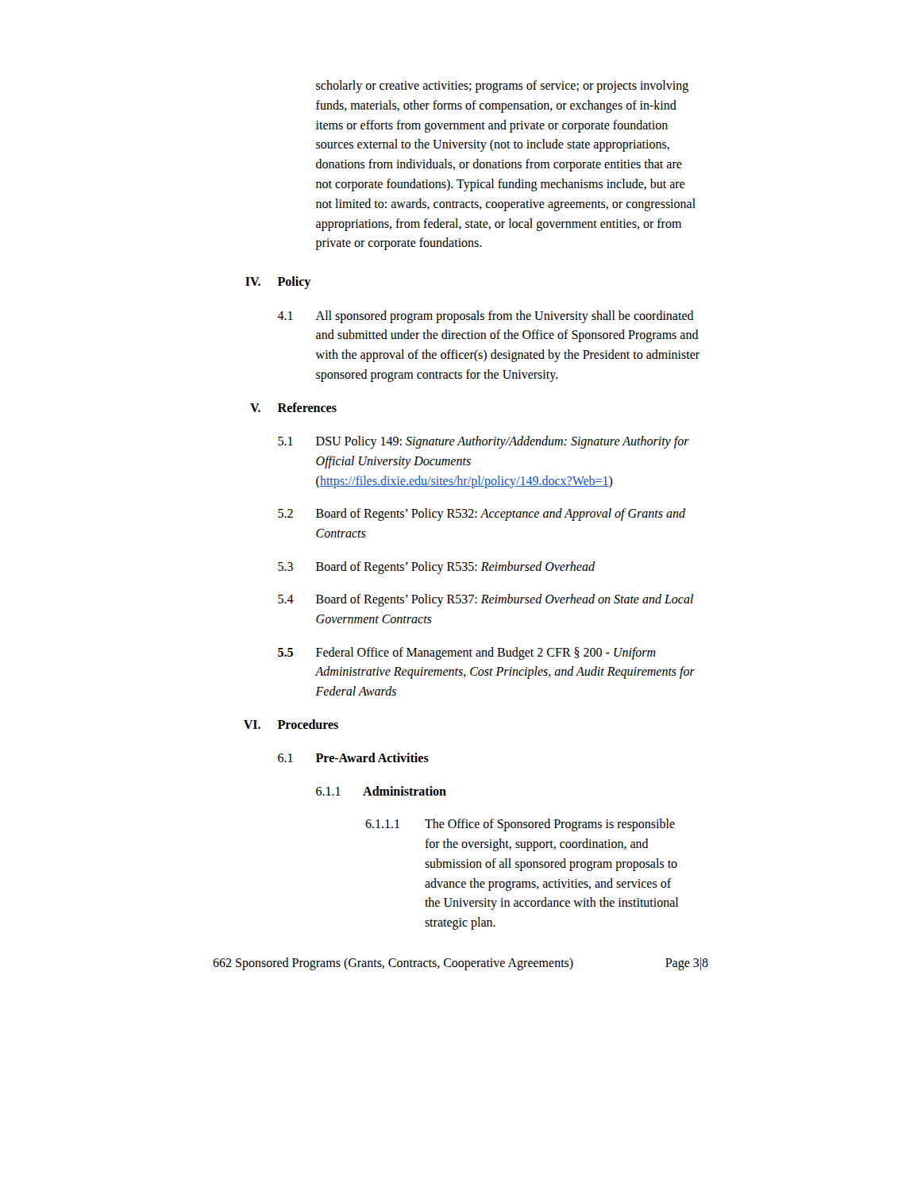scholarly or creative activities; programs of service; or projects involving funds, materials, other forms of compensation, or exchanges of in-kind items or efforts from government and private or corporate foundation sources external to the University (not to include state appropriations, donations from individuals, or donations from corporate entities that are not corporate foundations). Typical funding mechanisms include, but are not limited to: awards, contracts, cooperative agreements, or congressional appropriations, from federal, state, or local government entities, or from private or corporate foundations.
IV.
Policy
4.1
All sponsored program proposals from the University shall be coordinated and submitted under the direction of the Office of Sponsored Programs and with the approval of the officer(s) designated by the President to administer sponsored program contracts for the University.
V.
References
5.1
DSU Policy 149: Signature Authority/Addendum: Signature Authority for Official University Documents
(https://files.dixie.edu/sites/hr/pl/policy/149.docx?Web=1)
5.2
Board of Regents’ Policy R532: Acceptance and Approval of Grants and Contracts
5.3
Board of Regents’ Policy R535: Reimbursed Overhead
5.4
Board of Regents’ Policy R537: Reimbursed Overhead on State and Local Government Contracts
5.5
Federal Office of Management and Budget 2 CFR § 200 - Uniform Administrative Requirements, Cost Principles, and Audit Requirements for Federal Awards
VI.
Procedures
6.1
Pre-Award Activities
6.1.1
Administration
6.1.1.1
The Office of Sponsored Programs is responsible for the oversight, support, coordination, and submission of all sponsored program proposals to advance the programs, activities, and services of the University in accordance with the institutional strategic plan.
662 Sponsored Programs (Grants, Contracts, Cooperative Agreements)
Page 3|8